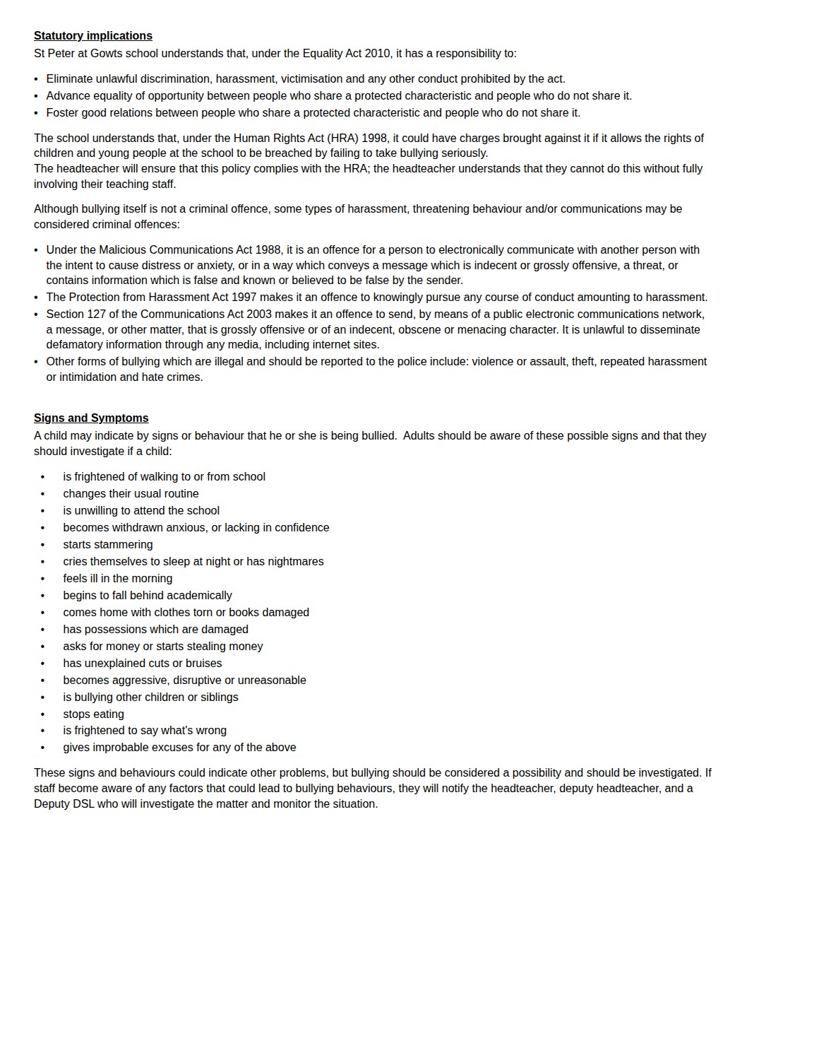Statutory implications
St Peter at Gowts school understands that, under the Equality Act 2010, it has a responsibility to:
Eliminate unlawful discrimination, harassment, victimisation and any other conduct prohibited by the act.
Advance equality of opportunity between people who share a protected characteristic and people who do not share it.
Foster good relations between people who share a protected characteristic and people who do not share it.
The school understands that, under the Human Rights Act (HRA) 1998, it could have charges brought against it if it allows the rights of children and young people at the school to be breached by failing to take bullying seriously.
The headteacher will ensure that this policy complies with the HRA; the headteacher understands that they cannot do this without fully involving their teaching staff.
Although bullying itself is not a criminal offence, some types of harassment, threatening behaviour and/or communications may be considered criminal offences:
Under the Malicious Communications Act 1988, it is an offence for a person to electronically communicate with another person with the intent to cause distress or anxiety, or in a way which conveys a message which is indecent or grossly offensive, a threat, or contains information which is false and known or believed to be false by the sender.
The Protection from Harassment Act 1997 makes it an offence to knowingly pursue any course of conduct amounting to harassment.
Section 127 of the Communications Act 2003 makes it an offence to send, by means of a public electronic communications network, a message, or other matter, that is grossly offensive or of an indecent, obscene or menacing character. It is unlawful to disseminate defamatory information through any media, including internet sites.
Other forms of bullying which are illegal and should be reported to the police include: violence or assault, theft, repeated harassment or intimidation and hate crimes.
Signs and Symptoms
A child may indicate by signs or behaviour that he or she is being bullied. Adults should be aware of these possible signs and that they should investigate if a child:
is frightened of walking to or from school
changes their usual routine
is unwilling to attend the school
becomes withdrawn anxious, or lacking in confidence
starts stammering
cries themselves to sleep at night or has nightmares
feels ill in the morning
begins to fall behind academically
comes home with clothes torn or books damaged
has possessions which are damaged
asks for money or starts stealing money
has unexplained cuts or bruises
becomes aggressive, disruptive or unreasonable
is bullying other children or siblings
stops eating
is frightened to say what's wrong
gives improbable excuses for any of the above
These signs and behaviours could indicate other problems, but bullying should be considered a possibility and should be investigated. If staff become aware of any factors that could lead to bullying behaviours, they will notify the headteacher, deputy headteacher, and a Deputy DSL who will investigate the matter and monitor the situation.